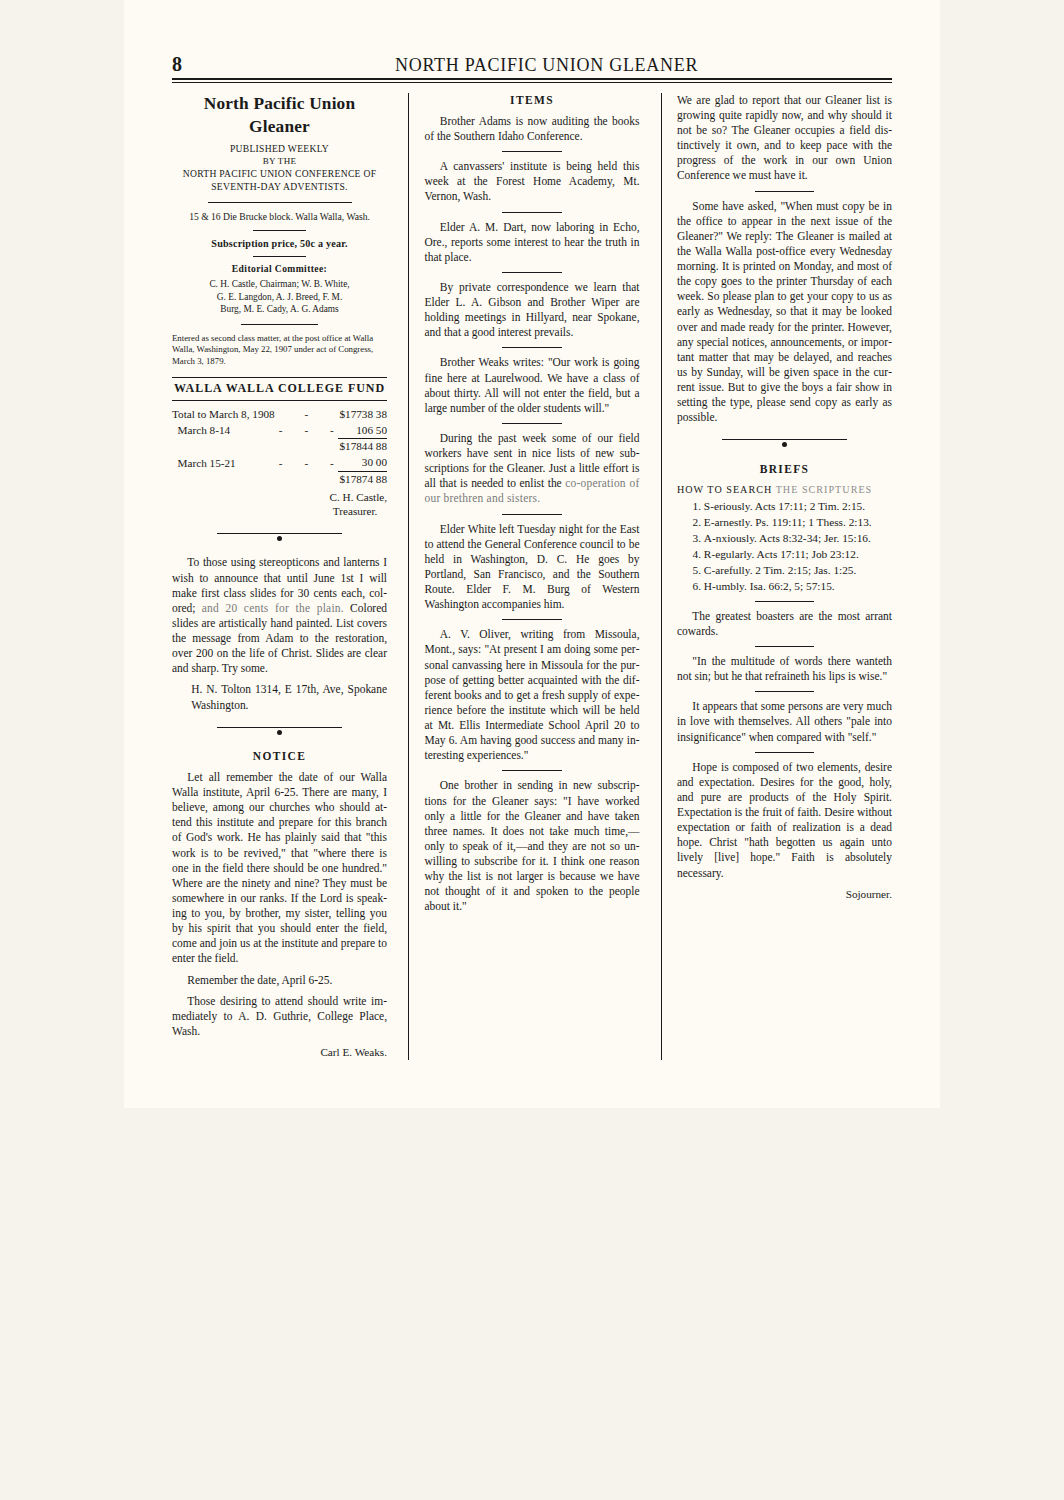8 NORTH PACIFIC UNION GLEANER
North Pacific Union Gleaner
PUBLISHED WEEKLY
BY THE
NORTH PACIFIC UNION CONFERENCE OF
SEVENTH-DAY ADVENTISTS.
15 & 16 Die Brucke block. Walla Walla, Wash.
Subscription price, 50c a year.
Editorial Committee:
C. H. Castle, Chairman; W. B. White,
G. E. Langdon, A. J. Breed, F. M.
Burg, M. E. Cady, A. G. Adams
Entered as second class matter, at the post office at Walla Walla, Washington, May 22, 1907 under act of Congress, March 3, 1879.
WALLA WALLA COLLEGE FUND
| Total to March 8, 1908 | - | $17738 38 |
| March 8-14 | - - - | 106 50 |
| | | $17844 88 |
| March 15-21 | - - - | 30 00 |
| | | $17874 88 |
C. H. Castle, Treasurer.
To those using stereopticons and lanterns I wish to announce that until June 1st I will make first class slides for 30 cents each, colored; and 20 cents for the plain. Colored slides are artistically hand painted. List covers the message from Adam to the restoration, over 200 on the life of Christ. Slides are clear and sharp. Try some.
H. N. Tolton 1314, E 17th, Ave, Spokane Washington.
NOTICE
Let all remember the date of our Walla Walla institute, April 6-25. There are many, I believe, among our churches who should attend this institute and prepare for this branch of God's work. He has plainly said that "this work is to be revived," that "where there is one in the field there should be one hundred." Where are the ninety and nine? They must be somewhere in our ranks. If the Lord is speaking to you, by brother, my sister, telling you by his spirit that you should enter the field, come and join us at the institute and prepare to enter the field.
Remember the date, April 6-25.
Those desiring to attend should write immediately to A. D. Guthrie, College Place, Wash.
Carl E. Weaks.
ITEMS
Brother Adams is now auditing the books of the Southern Idaho Conference.
A canvassers' institute is being held this week at the Forest Home Academy, Mt. Vernon, Wash.
Elder A. M. Dart, now laboring in Echo, Ore., reports some interest to hear the truth in that place.
By private correspondence we learn that Elder L. A. Gibson and Brother Wiper are holding meetings in Hillyard, near Spokane, and that a good interest prevails.
Brother Weaks writes: "Our work is going fine here at Laurelwood. We have a class of about thirty. All will not enter the field, but a large number of the older students will."
During the past week some of our field workers have sent in nice lists of new subscriptions for the Gleaner. Just a little effort is all that is needed to enlist the co-operation of our brethren and sisters.
Elder White left Tuesday night for the East to attend the General Conference council to be held in Washington, D. C. He goes by Portland, San Francisco, and the Southern Route. Elder F. M. Burg of Western Washington accompanies him.
A. V. Oliver, writing from Missoula, Mont., says: "At present I am doing some personal canvassing here in Missoula for the purpose of getting better acquainted with the different books and to get a fresh supply of experience before the institute which will be held at Mt. Ellis Intermediate School April 20 to May 6. Am having good success and many interesting experiences."
One brother in sending in new subscriptions for the Gleaner says: "I have worked only a little for the Gleaner and have taken three names. It does not take much time,—only to speak of it,—and they are not so unwilling to subscribe for it. I think one reason why the list is not larger is because we have not thought of it and spoken to the people about it."
We are glad to report that our Gleaner list is growing quite rapidly now, and why should it not be so? The Gleaner occupies a field distinctively it own, and to keep pace with the progress of the work in our own Union Conference we must have it.
Some have asked, "When must copy be in the office to appear in the next issue of the Gleaner?" We reply: The Gleaner is mailed at the Walla Walla post-office every Wednesday morning. It is printed on Monday, and most of the copy goes to the printer Thursday of each week. So please plan to get your copy to us as early as Wednesday, so that it may be looked over and made ready for the printer. However, any special notices, announcements, or important matter that may be delayed, and reaches us by Sunday, will be given space in the current issue. But to give the boys a fair show in setting the type, please send copy as early as possible.
BRIEFS
HOW TO SEARCH THE SCRIPTURES
S-eriously. Acts 17:11; 2 Tim. 2:15.
E-arnestly. Ps. 119:11; 1 Thess. 2:13.
A-nxiously. Acts 8:32-34; Jer. 15:16.
R-egularly. Acts 17:11; Job 23:12.
C-arefully. 2 Tim. 2:15; Jas. 1:25.
H-umbly. Isa. 66:2, 5; 57:15.
The greatest boasters are the most arrant cowards.
"In the multitude of words there wanteth not sin; but he that refraineth his lips is wise."
It appears that some persons are very much in love with themselves. All others "pale into insignificance" when compared with "self."
Hope is composed of two elements, desire and expectation. Desires for the good, holy, and pure are products of the Holy Spirit. Expectation is the fruit of faith. Desire without expectation or faith of realization is a dead hope. Christ "hath begotten us again unto lively [live] hope." Faith is absolutely necessary.
Sojourner.